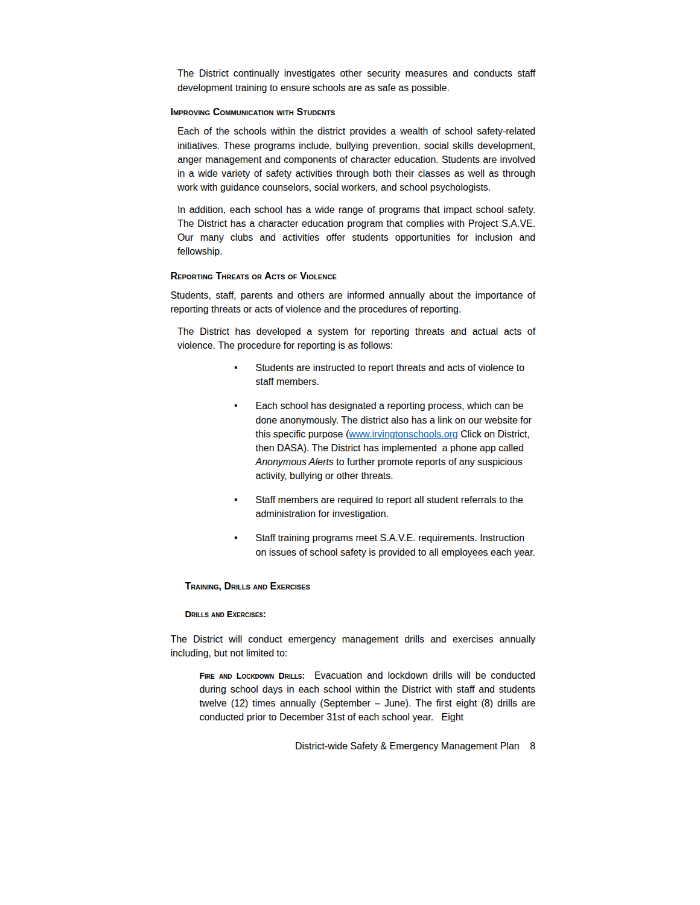The District continually investigates other security measures and conducts staff development training to ensure schools are as safe as possible.
Improving Communication with Students
Each of the schools within the district provides a wealth of school safety-related initiatives. These programs include, bullying prevention, social skills development, anger management and components of character education. Students are involved in a wide variety of safety activities through both their classes as well as through work with guidance counselors, social workers, and school psychologists.
In addition, each school has a wide range of programs that impact school safety. The District has a character education program that complies with Project S.A.VE. Our many clubs and activities offer students opportunities for inclusion and fellowship.
Reporting Threats or Acts of Violence
Students, staff, parents and others are informed annually about the importance of reporting threats or acts of violence and the procedures of reporting.
The District has developed a system for reporting threats and actual acts of violence. The procedure for reporting is as follows:
Students are instructed to report threats and acts of violence to staff members.
Each school has designated a reporting process, which can be done anonymously. The district also has a link on our website for this specific purpose (www.irvingtonschools.org Click on District, then DASA). The District has implemented a phone app called Anonymous Alerts to further promote reports of any suspicious activity, bullying or other threats.
Staff members are required to report all student referrals to the administration for investigation.
Staff training programs meet S.A.V.E. requirements. Instruction on issues of school safety is provided to all employees each year.
Training, Drills and Exercises
Drills and Exercises:
The District will conduct emergency management drills and exercises annually including, but not limited to:
Fire and Lockdown Drills: Evacuation and lockdown drills will be conducted during school days in each school within the District with staff and students twelve (12) times annually (September – June). The first eight (8) drills are conducted prior to December 31st of each school year. Eight
District-wide Safety & Emergency Management Plan8